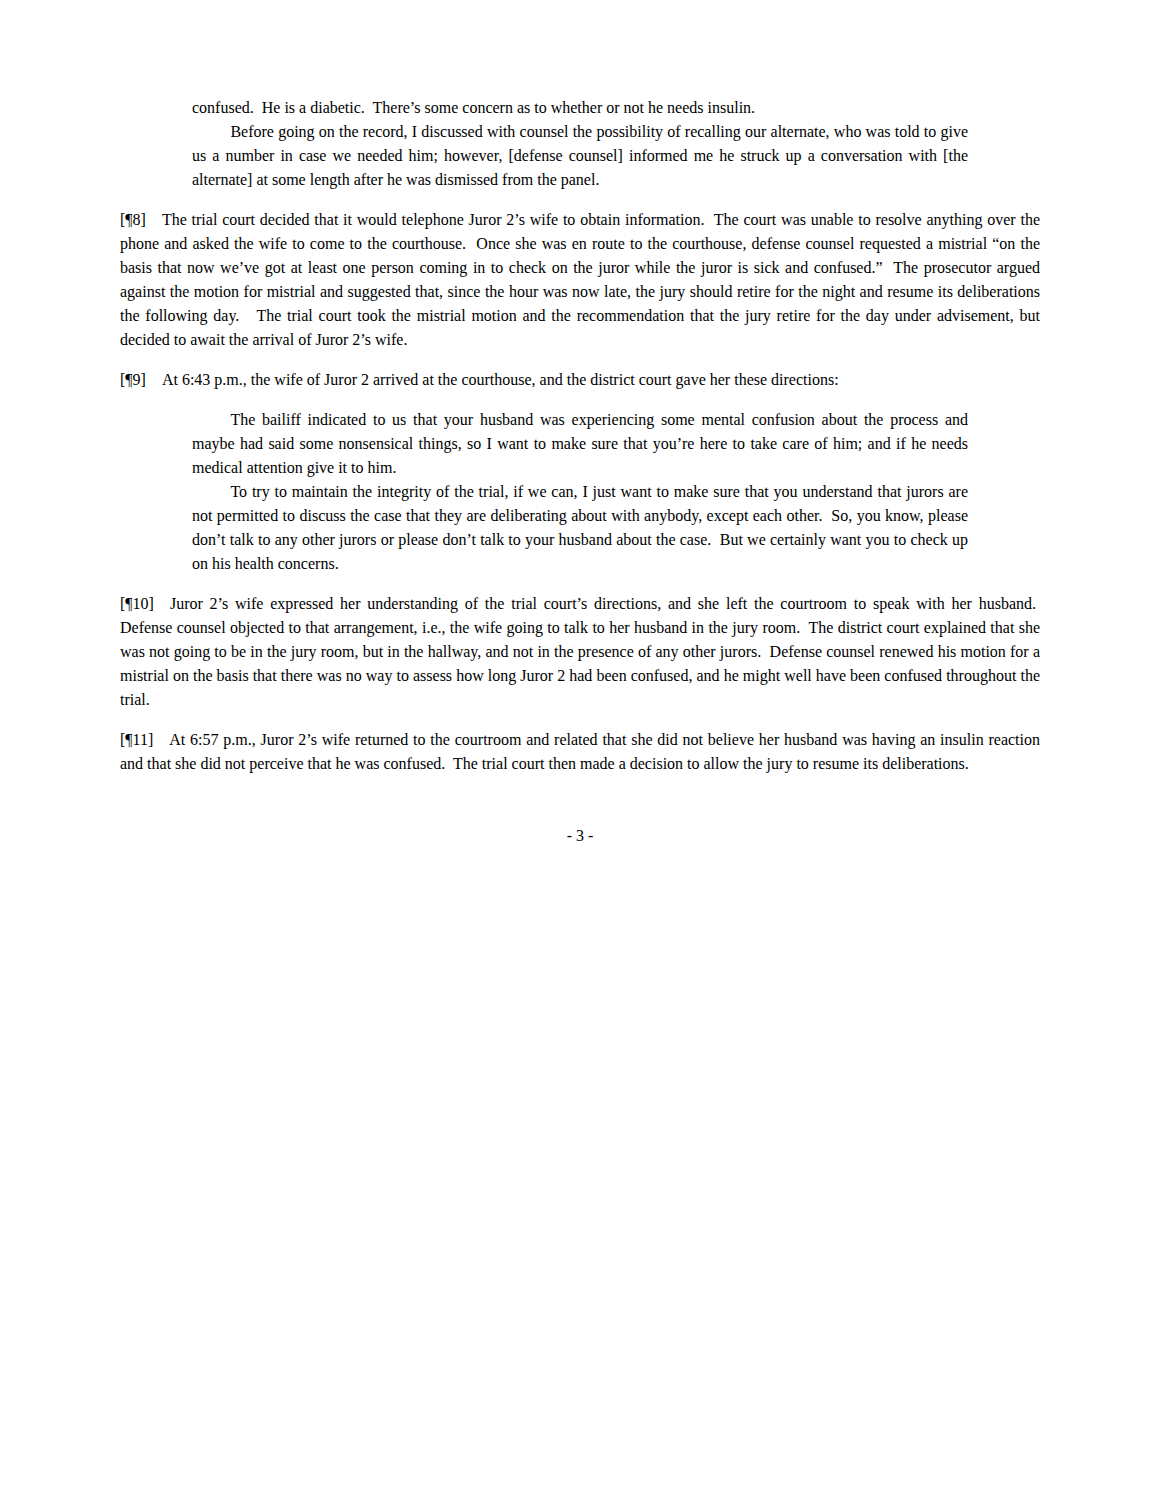confused. He is a diabetic. There’s some concern as to whether or not he needs insulin.
Before going on the record, I discussed with counsel the possibility of recalling our alternate, who was told to give us a number in case we needed him; however, [defense counsel] informed me he struck up a conversation with [the alternate] at some length after he was dismissed from the panel.
[¶8] The trial court decided that it would telephone Juror 2’s wife to obtain information. The court was unable to resolve anything over the phone and asked the wife to come to the courthouse. Once she was en route to the courthouse, defense counsel requested a mistrial “on the basis that now we’ve got at least one person coming in to check on the juror while the juror is sick and confused.” The prosecutor argued against the motion for mistrial and suggested that, since the hour was now late, the jury should retire for the night and resume its deliberations the following day. The trial court took the mistrial motion and the recommendation that the jury retire for the day under advisement, but decided to await the arrival of Juror 2’s wife.
[¶9] At 6:43 p.m., the wife of Juror 2 arrived at the courthouse, and the district court gave her these directions:
The bailiff indicated to us that your husband was experiencing some mental confusion about the process and maybe had said some nonsensical things, so I want to make sure that you’re here to take care of him; and if he needs medical attention give it to him.
To try to maintain the integrity of the trial, if we can, I just want to make sure that you understand that jurors are not permitted to discuss the case that they are deliberating about with anybody, except each other. So, you know, please don’t talk to any other jurors or please don’t talk to your husband about the case. But we certainly want you to check up on his health concerns.
[¶10] Juror 2’s wife expressed her understanding of the trial court’s directions, and she left the courtroom to speak with her husband. Defense counsel objected to that arrangement, i.e., the wife going to talk to her husband in the jury room. The district court explained that she was not going to be in the jury room, but in the hallway, and not in the presence of any other jurors. Defense counsel renewed his motion for a mistrial on the basis that there was no way to assess how long Juror 2 had been confused, and he might well have been confused throughout the trial.
[¶11] At 6:57 p.m., Juror 2’s wife returned to the courtroom and related that she did not believe her husband was having an insulin reaction and that she did not perceive that he was confused. The trial court then made a decision to allow the jury to resume its deliberations.
- 3 -